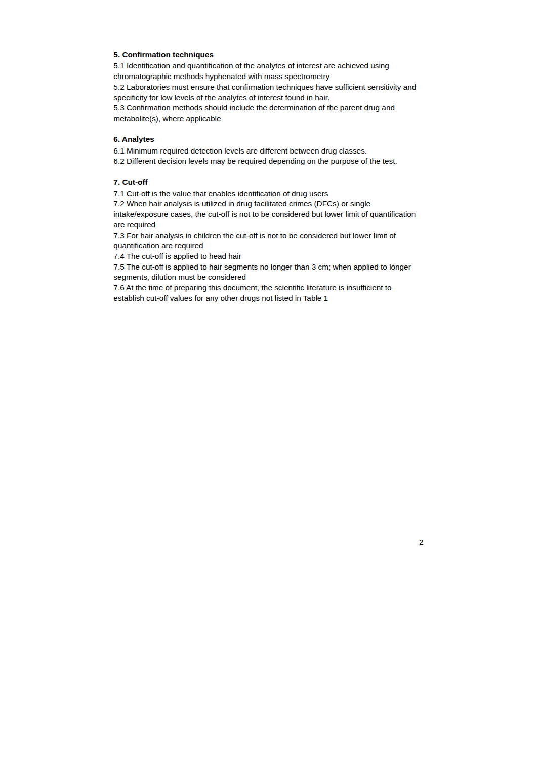5. Confirmation techniques
5.1 Identification and quantification of the analytes of interest are achieved using chromatographic methods hyphenated with mass spectrometry
5.2 Laboratories must ensure that confirmation techniques have sufficient sensitivity and specificity for low levels of the analytes of interest found in hair.
5.3 Confirmation methods should include the determination of the parent drug and metabolite(s), where applicable
6. Analytes
6.1 Minimum required detection levels are different between drug classes.
6.2 Different decision levels may be required depending on the purpose of the test.
7. Cut-off
7.1 Cut-off is the value that enables identification of drug users
7.2 When hair analysis is utilized in drug facilitated crimes (DFCs) or single intake/exposure cases, the cut-off is not to be considered but lower limit of quantification are required
7.3 For hair analysis in children the cut-off is not to be considered but lower limit of quantification are required
7.4 The cut-off is applied to head hair
7.5 The cut-off is applied to hair segments no longer than 3 cm; when applied to longer segments, dilution must be considered
7.6 At the time of preparing this document, the scientific literature is insufficient to establish cut-off values for any other drugs not listed in Table 1
2